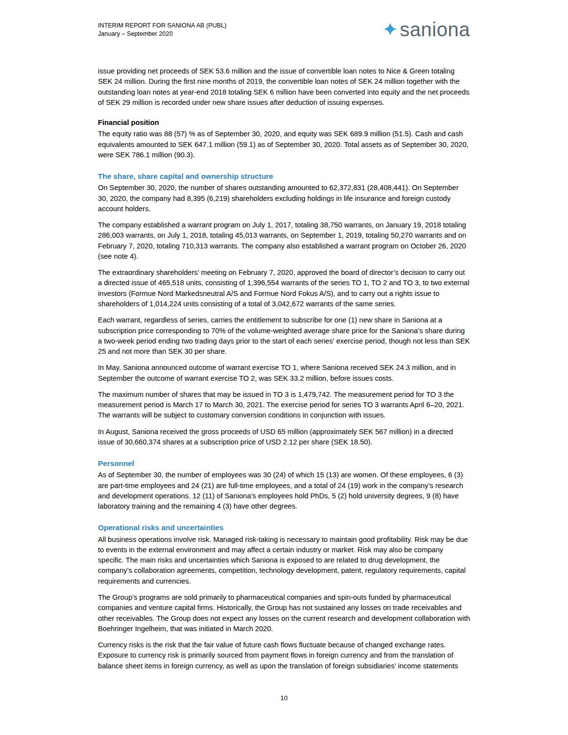INTERIM REPORT FOR SANIONA AB (PUBL)
January – September 2020
✦saniona
issue providing net proceeds of SEK 53.6 million and the issue of convertible loan notes to Nice & Green totaling SEK 24 million. During the first nine months of 2019, the convertible loan notes of SEK 24 million together with the outstanding loan notes at year-end 2018 totaling SEK 6 million have been converted into equity and the net proceeds of SEK 29 million is recorded under new share issues after deduction of issuing expenses.
Financial position
The equity ratio was 88 (57) % as of September 30, 2020, and equity was SEK 689.9 million (51.5). Cash and cash equivalents amounted to SEK 647.1 million (59.1) as of September 30, 2020. Total assets as of September 30, 2020, were SEK 786.1 million (90.3).
The share, share capital and ownership structure
On September 30, 2020, the number of shares outstanding amounted to 62,372,831 (28,408,441). On September 30, 2020, the company had 8,395 (6,219) shareholders excluding holdings in life insurance and foreign custody account holders.
The company established a warrant program on July 1, 2017, totaling 38,750 warrants, on January 19, 2018 totaling 286,003 warrants, on July 1, 2018, totaling 45,013 warrants, on September 1, 2019, totaling 50,270 warrants and on February 7, 2020, totaling 710,313 warrants. The company also established a warrant program on October 26, 2020 (see note 4).
The extraordinary shareholders’ meeting on February 7, 2020, approved the board of director’s decision to carry out a directed issue of 465,518 units, consisting of 1,396,554 warrants of the series TO 1, TO 2 and TO 3, to two external investors (Formue Nord Markedsneutral A/S and Formue Nord Fokus A/S), and to carry out a rights issue to shareholders of 1,014,224 units consisting of a total of 3,042,672 warrants of the same series.
Each warrant, regardless of series, carries the entitlement to subscribe for one (1) new share in Saniona at a subscription price corresponding to 70% of the volume-weighted average share price for the Saniona’s share during a two-week period ending two trading days prior to the start of each series’ exercise period, though not less than SEK 25 and not more than SEK 30 per share.
In May, Saniona announced outcome of warrant exercise TO 1, where Saniona received SEK 24.3 million, and in September the outcome of warrant exercise TO 2, was SEK 33.2 million, before issues costs.
The maximum number of shares that may be issued in TO 3 is 1,479,742. The measurement period for TO 3 the measurement period is March 17 to March 30, 2021. The exercise period for series TO 3 warrants April 6–20, 2021. The warrants will be subject to customary conversion conditions in conjunction with issues.
In August, Saniona received the gross proceeds of USD 65 million (approximately SEK 567 million) in a directed issue of 30,660,374 shares at a subscription price of USD 2.12 per share (SEK 18.50).
Personnel
As of September 30, the number of employees was 30 (24) of which 15 (13) are women. Of these employees, 6 (3) are part-time employees and 24 (21) are full-time employees, and a total of 24 (19) work in the company’s research and development operations. 12 (11) of Saniona’s employees hold PhDs, 5 (2) hold university degrees, 9 (8) have laboratory training and the remaining 4 (3) have other degrees.
Operational risks and uncertainties
All business operations involve risk. Managed risk-taking is necessary to maintain good profitability. Risk may be due to events in the external environment and may affect a certain industry or market. Risk may also be company specific. The main risks and uncertainties which Saniona is exposed to are related to drug development, the company’s collaboration agreements, competition, technology development, patent, regulatory requirements, capital requirements and currencies.
The Group’s programs are sold primarily to pharmaceutical companies and spin-outs funded by pharmaceutical companies and venture capital firms. Historically, the Group has not sustained any losses on trade receivables and other receivables. The Group does not expect any losses on the current research and development collaboration with Boehringer Ingelheim, that was initiated in March 2020.
Currency risks is the risk that the fair value of future cash flows fluctuate because of changed exchange rates. Exposure to currency risk is primarily sourced from payment flows in foreign currency and from the translation of balance sheet items in foreign currency, as well as upon the translation of foreign subsidiaries’ income statements
10